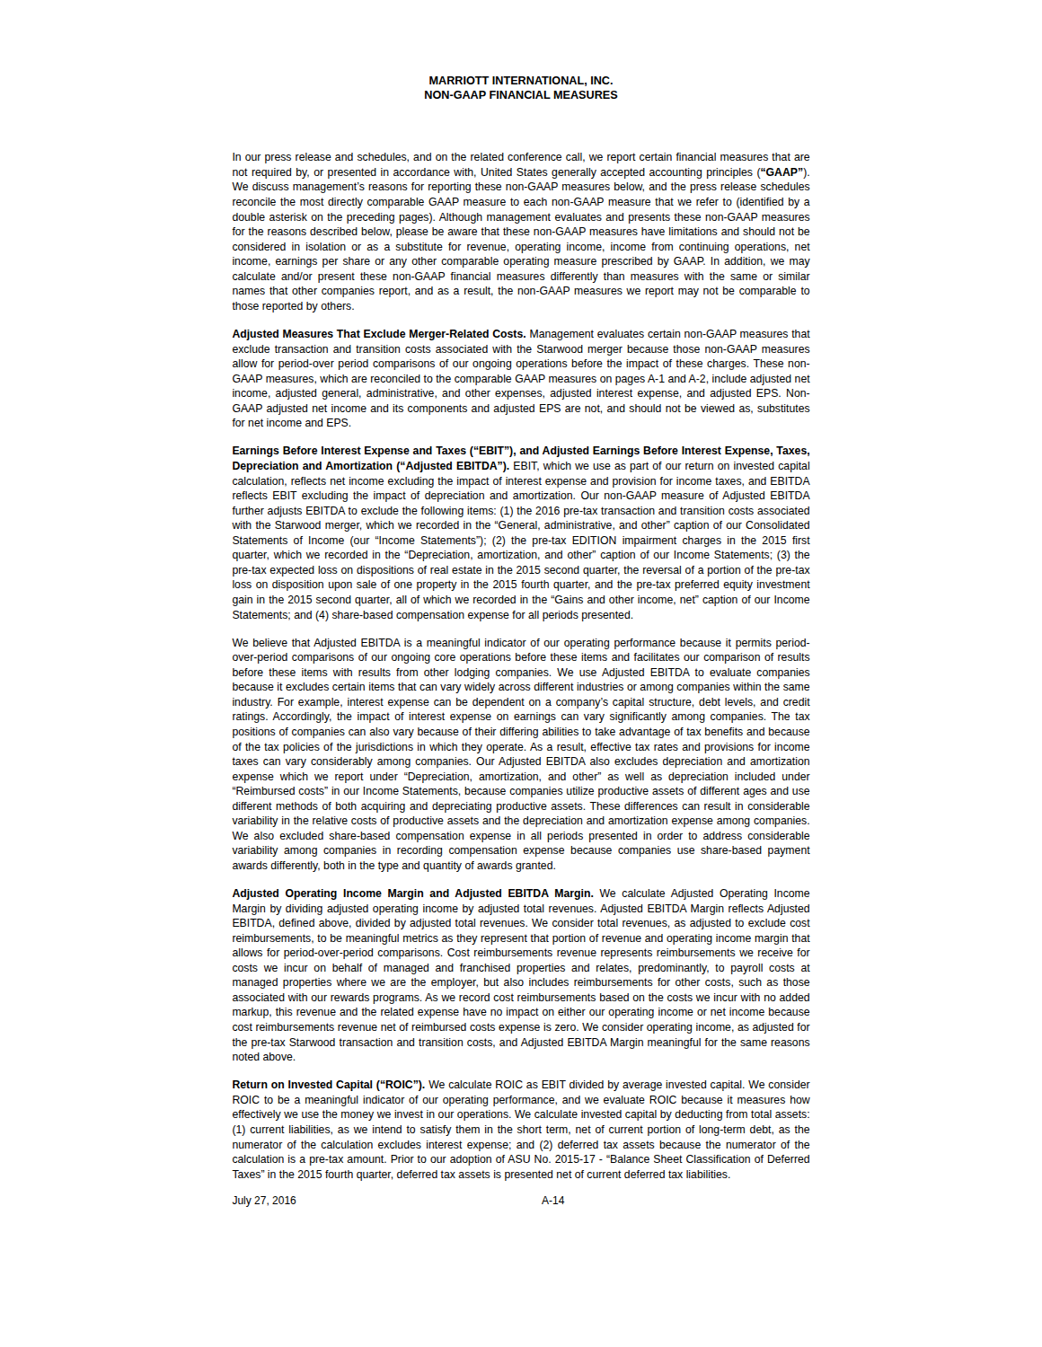MARRIOTT INTERNATIONAL, INC.
NON-GAAP FINANCIAL MEASURES
In our press release and schedules, and on the related conference call, we report certain financial measures that are not required by, or presented in accordance with, United States generally accepted accounting principles (“GAAP”). We discuss management’s reasons for reporting these non-GAAP measures below, and the press release schedules reconcile the most directly comparable GAAP measure to each non-GAAP measure that we refer to (identified by a double asterisk on the preceding pages). Although management evaluates and presents these non-GAAP measures for the reasons described below, please be aware that these non-GAAP measures have limitations and should not be considered in isolation or as a substitute for revenue, operating income, income from continuing operations, net income, earnings per share or any other comparable operating measure prescribed by GAAP. In addition, we may calculate and/or present these non-GAAP financial measures differently than measures with the same or similar names that other companies report, and as a result, the non-GAAP measures we report may not be comparable to those reported by others.
Adjusted Measures That Exclude Merger-Related Costs. Management evaluates certain non-GAAP measures that exclude transaction and transition costs associated with the Starwood merger because those non-GAAP measures allow for period-over period comparisons of our ongoing operations before the impact of these charges. These non-GAAP measures, which are reconciled to the comparable GAAP measures on pages A-1 and A-2, include adjusted net income, adjusted general, administrative, and other expenses, adjusted interest expense, and adjusted EPS. Non-GAAP adjusted net income and its components and adjusted EPS are not, and should not be viewed as, substitutes for net income and EPS.
Earnings Before Interest Expense and Taxes (“EBIT”), and Adjusted Earnings Before Interest Expense, Taxes, Depreciation and Amortization (“Adjusted EBITDA”). EBIT, which we use as part of our return on invested capital calculation, reflects net income excluding the impact of interest expense and provision for income taxes, and EBITDA reflects EBIT excluding the impact of depreciation and amortization. Our non-GAAP measure of Adjusted EBITDA further adjusts EBITDA to exclude the following items: (1) the 2016 pre-tax transaction and transition costs associated with the Starwood merger, which we recorded in the “General, administrative, and other” caption of our Consolidated Statements of Income (our “Income Statements”); (2) the pre-tax EDITION impairment charges in the 2015 first quarter, which we recorded in the “Depreciation, amortization, and other” caption of our Income Statements; (3) the pre-tax expected loss on dispositions of real estate in the 2015 second quarter, the reversal of a portion of the pre-tax loss on disposition upon sale of one property in the 2015 fourth quarter, and the pre-tax preferred equity investment gain in the 2015 second quarter, all of which we recorded in the “Gains and other income, net” caption of our Income Statements; and (4) share-based compensation expense for all periods presented.
We believe that Adjusted EBITDA is a meaningful indicator of our operating performance because it permits period-over-period comparisons of our ongoing core operations before these items and facilitates our comparison of results before these items with results from other lodging companies. We use Adjusted EBITDA to evaluate companies because it excludes certain items that can vary widely across different industries or among companies within the same industry. For example, interest expense can be dependent on a company’s capital structure, debt levels, and credit ratings. Accordingly, the impact of interest expense on earnings can vary significantly among companies. The tax positions of companies can also vary because of their differing abilities to take advantage of tax benefits and because of the tax policies of the jurisdictions in which they operate. As a result, effective tax rates and provisions for income taxes can vary considerably among companies. Our Adjusted EBITDA also excludes depreciation and amortization expense which we report under “Depreciation, amortization, and other” as well as depreciation included under “Reimbursed costs” in our Income Statements, because companies utilize productive assets of different ages and use different methods of both acquiring and depreciating productive assets. These differences can result in considerable variability in the relative costs of productive assets and the depreciation and amortization expense among companies. We also excluded share-based compensation expense in all periods presented in order to address considerable variability among companies in recording compensation expense because companies use share-based payment awards differently, both in the type and quantity of awards granted.
Adjusted Operating Income Margin and Adjusted EBITDA Margin. We calculate Adjusted Operating Income Margin by dividing adjusted operating income by adjusted total revenues. Adjusted EBITDA Margin reflects Adjusted EBITDA, defined above, divided by adjusted total revenues. We consider total revenues, as adjusted to exclude cost reimbursements, to be meaningful metrics as they represent that portion of revenue and operating income margin that allows for period-over-period comparisons. Cost reimbursements revenue represents reimbursements we receive for costs we incur on behalf of managed and franchised properties and relates, predominantly, to payroll costs at managed properties where we are the employer, but also includes reimbursements for other costs, such as those associated with our rewards programs. As we record cost reimbursements based on the costs we incur with no added markup, this revenue and the related expense have no impact on either our operating income or net income because cost reimbursements revenue net of reimbursed costs expense is zero. We consider operating income, as adjusted for the pre-tax Starwood transaction and transition costs, and Adjusted EBITDA Margin meaningful for the same reasons noted above.
Return on Invested Capital (“ROIC”). We calculate ROIC as EBIT divided by average invested capital. We consider ROIC to be a meaningful indicator of our operating performance, and we evaluate ROIC because it measures how effectively we use the money we invest in our operations. We calculate invested capital by deducting from total assets: (1) current liabilities, as we intend to satisfy them in the short term, net of current portion of long-term debt, as the numerator of the calculation excludes interest expense; and (2) deferred tax assets because the numerator of the calculation is a pre-tax amount. Prior to our adoption of ASU No. 2015-17 - “Balance Sheet Classification of Deferred Taxes” in the 2015 fourth quarter, deferred tax assets is presented net of current deferred tax liabilities.
July 27, 2016
A-14